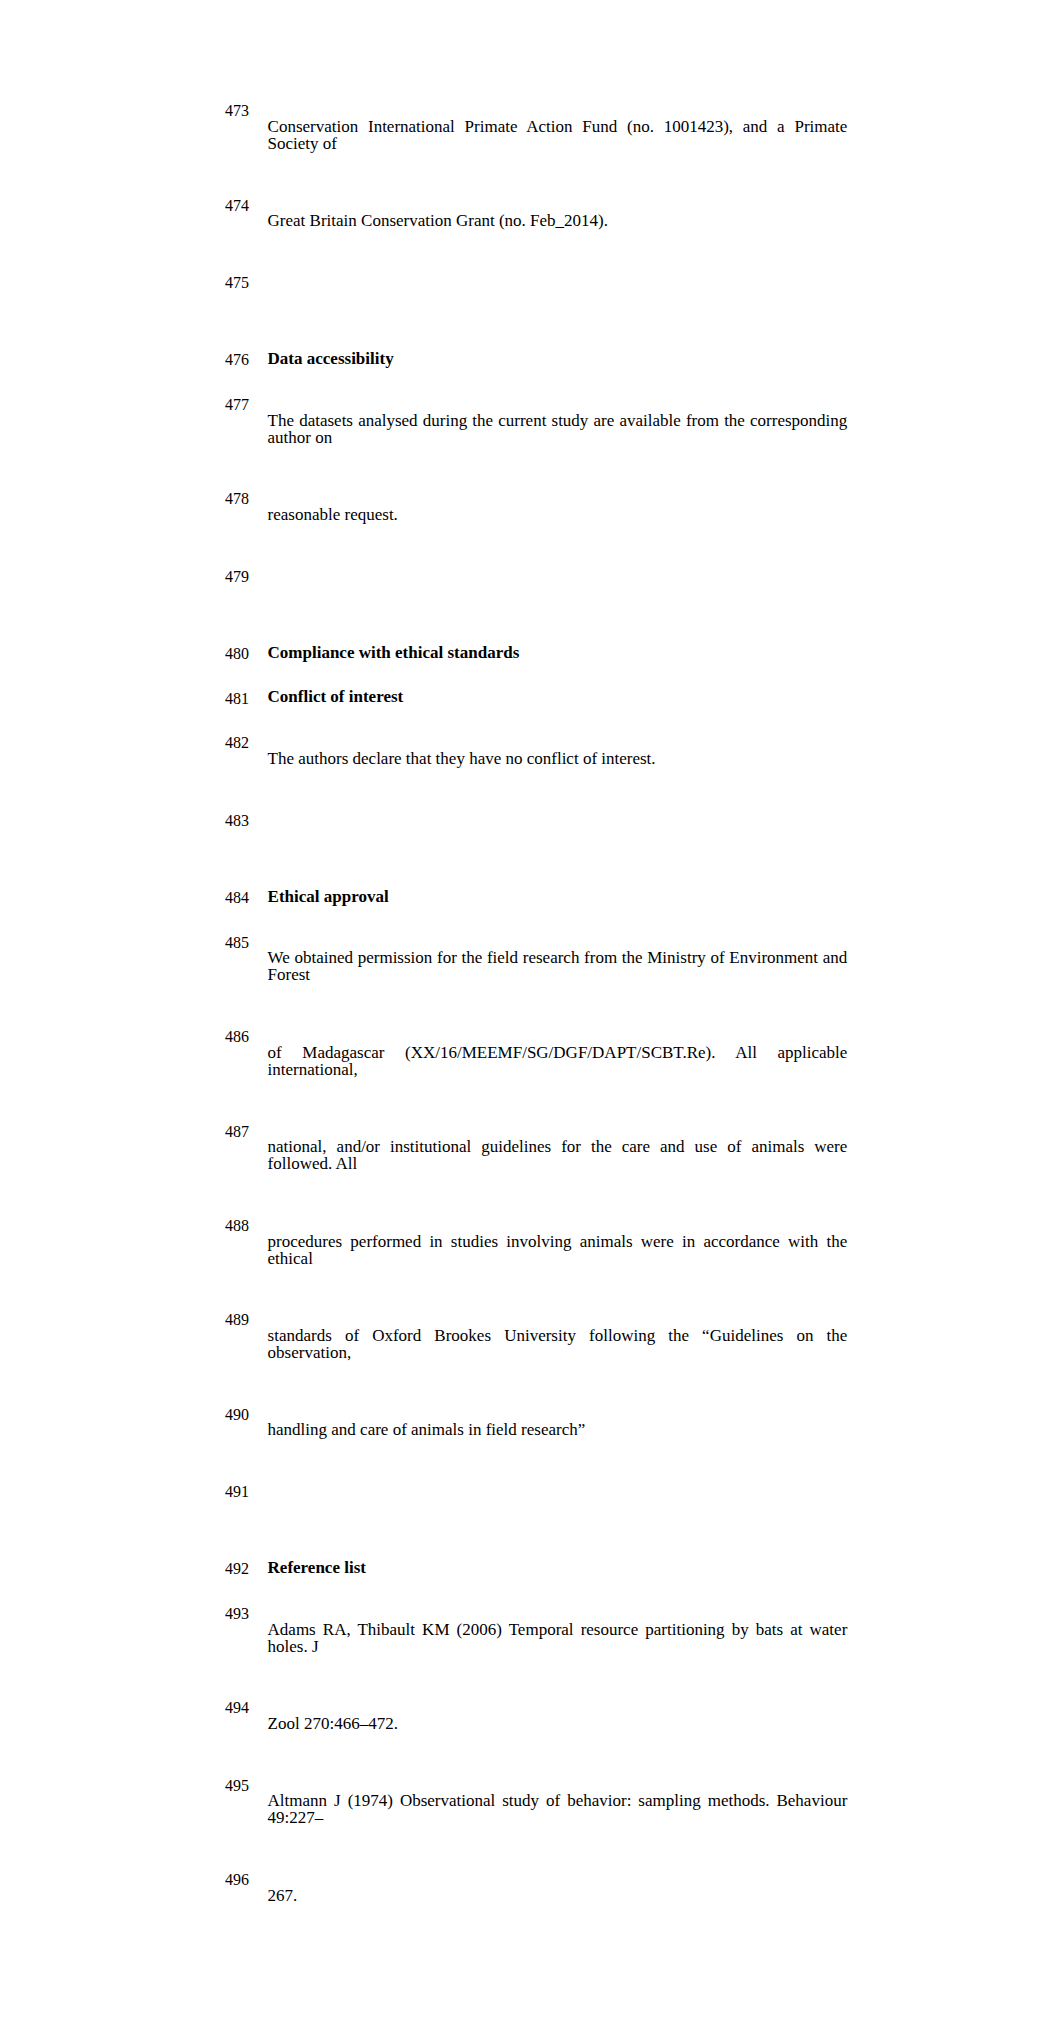Conservation International Primate Action Fund (no. 1001423), and a Primate Society of
Great Britain Conservation Grant (no. Feb_2014).
Data accessibility
The datasets analysed during the current study are available from the corresponding author on
reasonable request.
Compliance with ethical standards
Conflict of interest
The authors declare that they have no conflict of interest.
Ethical approval
We obtained permission for the field research from the Ministry of Environment and Forest
of Madagascar (XX/16/MEEMF/SG/DGF/DAPT/SCBT.Re). All applicable international,
national, and/or institutional guidelines for the care and use of animals were followed. All
procedures performed in studies involving animals were in accordance with the ethical
standards of Oxford Brookes University following the “Guidelines on the observation,
handling and care of animals in field research”
Reference list
Adams RA, Thibault KM (2006) Temporal resource partitioning by bats at water holes. J
Zool 270:466–472.
Altmann J (1974) Observational study of behavior: sampling methods. Behaviour 49:227–
267.